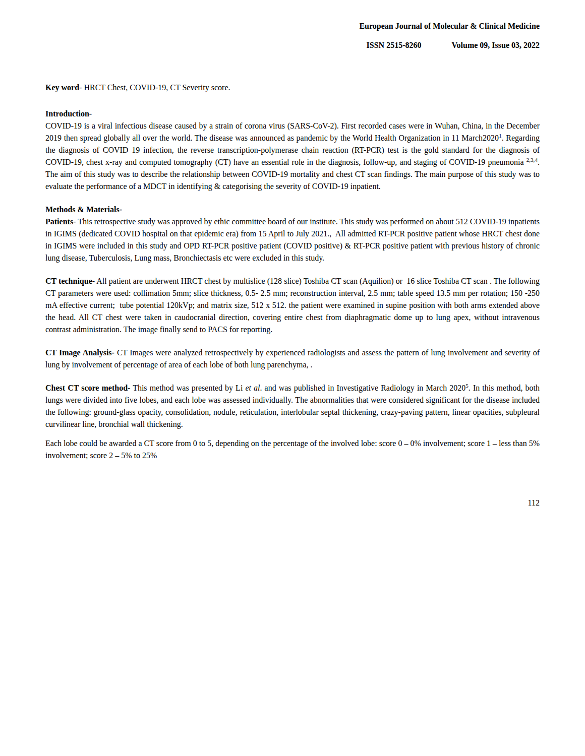European Journal of Molecular & Clinical Medicine
ISSN 2515-8260 Volume 09, Issue 03, 2022
Key word- HRCT Chest, COVID-19, CT Severity score.
Introduction-
COVID-19 is a viral infectious disease caused by a strain of corona virus (SARS-CoV-2). First recorded cases were in Wuhan, China, in the December 2019 then spread globally all over the world. The disease was announced as pandemic by the World Health Organization in 11 March20201. Regarding the diagnosis of COVID 19 infection, the reverse transcription-polymerase chain reaction (RT-PCR) test is the gold standard for the diagnosis of COVID-19, chest x-ray and computed tomography (CT) have an essential role in the diagnosis, follow-up, and staging of COVID-19 pneumonia 2,3,4. The aim of this study was to describe the relationship between COVID-19 mortality and chest CT scan findings. The main purpose of this study was to evaluate the performance of a MDCT in identifying & categorising the severity of COVID-19 inpatient.
Methods & Materials-
Patients- This retrospective study was approved by ethic committee board of our institute. This study was performed on about 512 COVID-19 inpatients in IGIMS (dedicated COVID hospital on that epidemic era) from 15 April to July 2021., All admitted RT-PCR positive patient whose HRCT chest done in IGIMS were included in this study and OPD RT-PCR positive patient (COVID positive) & RT-PCR positive patient with previous history of chronic lung disease, Tuberculosis, Lung mass, Bronchiectasis etc were excluded in this study.
CT technique- All patient are underwent HRCT chest by multislice (128 slice) Toshiba CT scan (Aquilion) or 16 slice Toshiba CT scan . The following CT parameters were used: collimation 5mm; slice thickness, 0.5- 2.5 mm; reconstruction interval, 2.5 mm; table speed 13.5 mm per rotation; 150 -250 mA effective current; tube potential 120kVp; and matrix size, 512 x 512. the patient were examined in supine position with both arms extended above the head. All CT chest were taken in caudocranial direction, covering entire chest from diaphragmatic dome up to lung apex, without intravenous contrast administration. The image finally send to PACS for reporting.
CT Image Analysis- CT Images were analyzed retrospectively by experienced radiologists and assess the pattern of lung involvement and severity of lung by involvement of percentage of area of each lobe of both lung parenchyma, .
Chest CT score method- This method was presented by Li et al. and was published in Investigative Radiology in March 20205. In this method, both lungs were divided into five lobes, and each lobe was assessed individually. The abnormalities that were considered significant for the disease included the following: ground-glass opacity, consolidation, nodule, reticulation, interlobular septal thickening, crazy-paving pattern, linear opacities, subpleural curvilinear line, bronchial wall thickening.
Each lobe could be awarded a CT score from 0 to 5, depending on the percentage of the involved lobe: score 0 – 0% involvement; score 1 – less than 5% involvement; score 2 – 5% to 25%
112